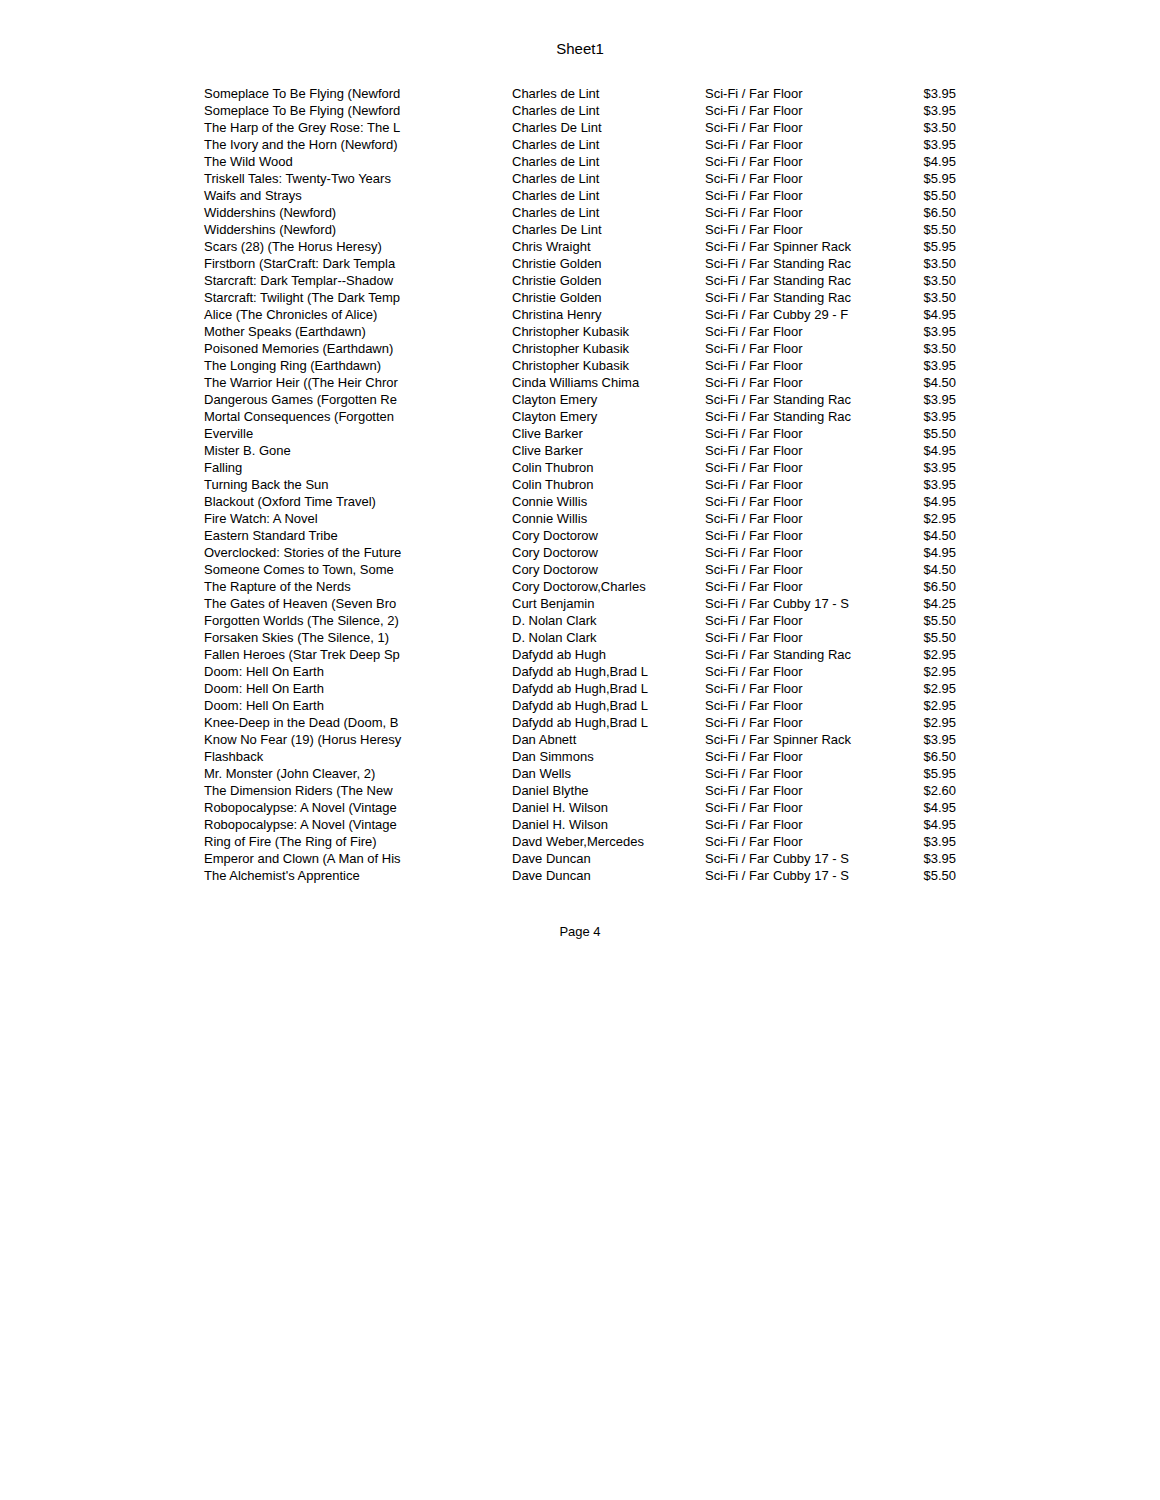Sheet1
| Someplace To Be Flying (Newford | Charles de Lint | Sci-Fi / Fan | Floor | $3.95 |
| Someplace To Be Flying (Newford | Charles de Lint | Sci-Fi / Fan | Floor | $3.95 |
| The Harp of the Grey Rose: The L | Charles De Lint | Sci-Fi / Fan | Floor | $3.50 |
| The Ivory and the Horn (Newford) | Charles de Lint | Sci-Fi / Fan | Floor | $3.95 |
| The Wild Wood | Charles de Lint | Sci-Fi / Fan | Floor | $4.95 |
| Triskell Tales: Twenty-Two Years | Charles de Lint | Sci-Fi / Fan | Floor | $5.95 |
| Waifs and Strays | Charles de Lint | Sci-Fi / Fan | Floor | $5.50 |
| Widdershins (Newford) | Charles de Lint | Sci-Fi / Fan | Floor | $6.50 |
| Widdershins (Newford) | Charles De Lint | Sci-Fi / Fan | Floor | $5.50 |
| Scars (28) (The Horus Heresy) | Chris Wraight | Sci-Fi / Fan | Spinner Rack | $5.95 |
| Firstborn (StarCraft: Dark Templa | Christie Golden | Sci-Fi / Fan | Standing Rac | $3.50 |
| Starcraft: Dark Templar--Shadow | Christie Golden | Sci-Fi / Fan | Standing Rac | $3.50 |
| Starcraft: Twilight (The Dark Temp | Christie Golden | Sci-Fi / Fan | Standing Rac | $3.50 |
| Alice (The Chronicles of Alice) | Christina Henry | Sci-Fi / Fan | Cubby 29 - F | $4.95 |
| Mother Speaks (Earthdawn) | Christopher Kubasik | Sci-Fi / Fan | Floor | $3.95 |
| Poisoned Memories (Earthdawn) | Christopher Kubasik | Sci-Fi / Fan | Floor | $3.50 |
| The Longing Ring (Earthdawn) | Christopher Kubasik | Sci-Fi / Fan | Floor | $3.95 |
| The Warrior Heir ((The Heir Chror | Cinda Williams Chima | Sci-Fi / Fan | Floor | $4.50 |
| Dangerous Games (Forgotten Re | Clayton Emery | Sci-Fi / Fan | Standing Rac | $3.95 |
| Mortal Consequences (Forgotten | Clayton Emery | Sci-Fi / Fan | Standing Rac | $3.95 |
| Everville | Clive Barker | Sci-Fi / Fan | Floor | $5.50 |
| Mister B. Gone | Clive Barker | Sci-Fi / Fan | Floor | $4.95 |
| Falling | Colin Thubron | Sci-Fi / Fan | Floor | $3.95 |
| Turning Back the Sun | Colin Thubron | Sci-Fi / Fan | Floor | $3.95 |
| Blackout (Oxford Time Travel) | Connie Willis | Sci-Fi / Fan | Floor | $4.95 |
| Fire Watch: A Novel | Connie Willis | Sci-Fi / Fan | Floor | $2.95 |
| Eastern Standard Tribe | Cory Doctorow | Sci-Fi / Fan | Floor | $4.50 |
| Overclocked: Stories of the Future | Cory Doctorow | Sci-Fi / Fan | Floor | $4.95 |
| Someone Comes to Town, Some | Cory Doctorow | Sci-Fi / Fan | Floor | $4.50 |
| The Rapture of the Nerds | Cory Doctorow,Charles | Sci-Fi / Fan | Floor | $6.50 |
| The Gates of Heaven (Seven Bro | Curt Benjamin | Sci-Fi / Fan | Cubby 17 - S | $4.25 |
| Forgotten Worlds (The Silence, 2) | D. Nolan Clark | Sci-Fi / Fan | Floor | $5.50 |
| Forsaken Skies (The Silence, 1) | D. Nolan Clark | Sci-Fi / Fan | Floor | $5.50 |
| Fallen Heroes (Star Trek Deep Sp | Dafydd ab Hugh | Sci-Fi / Fan | Standing Rac | $2.95 |
| Doom: Hell On Earth | Dafydd ab Hugh,Brad L | Sci-Fi / Fan | Floor | $2.95 |
| Doom: Hell On Earth | Dafydd ab Hugh,Brad L | Sci-Fi / Fan | Floor | $2.95 |
| Doom: Hell On Earth | Dafydd ab Hugh,Brad L | Sci-Fi / Fan | Floor | $2.95 |
| Knee-Deep in the Dead (Doom, B | Dafydd ab Hugh,Brad L | Sci-Fi / Fan | Floor | $2.95 |
| Know No Fear (19) (Horus Heresy | Dan Abnett | Sci-Fi / Fan | Spinner Rack | $3.95 |
| Flashback | Dan Simmons | Sci-Fi / Fan | Floor | $6.50 |
| Mr. Monster (John Cleaver, 2) | Dan Wells | Sci-Fi / Fan | Floor | $5.95 |
| The Dimension Riders (The New | Daniel Blythe | Sci-Fi / Fan | Floor | $2.60 |
| Robopocalypse: A Novel (Vintage | Daniel H. Wilson | Sci-Fi / Fan | Floor | $4.95 |
| Robopocalypse: A Novel (Vintage | Daniel H. Wilson | Sci-Fi / Fan | Floor | $4.95 |
| Ring of Fire (The Ring of Fire) | Davd Weber,Mercedes | Sci-Fi / Fan | Floor | $3.95 |
| Emperor and Clown (A Man of His | Dave Duncan | Sci-Fi / Fan | Cubby 17 - S | $3.95 |
| The Alchemist's Apprentice | Dave Duncan | Sci-Fi / Fan | Cubby 17 - S | $5.50 |
Page 4